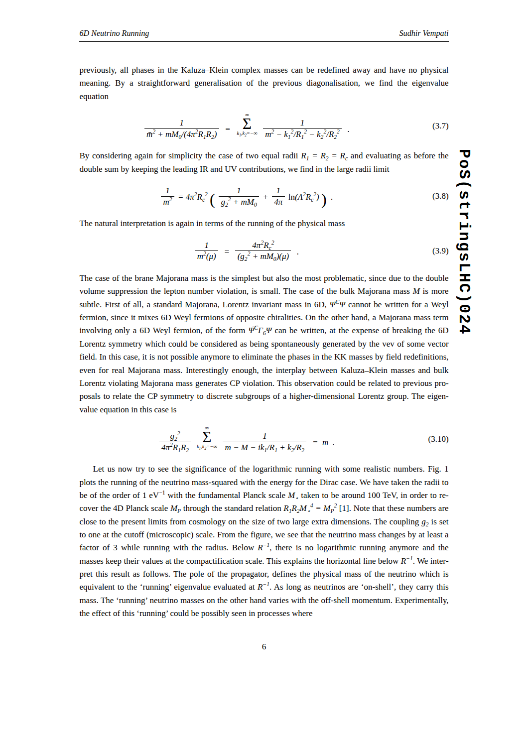PoS(stringsLHC)024
6D Neutrino Running Sudhir Vempati
previously, all phases in the Kaluza–Klein complex masses can be redefined away and have no physical meaning. By a straightforward generalisation of the previous diagonalisation, we find the eigenvalue equation
1 m̄2 + mM0/(4π2R1R2) = ∞ Σ k1,k2=−∞ 1 m2 − k12/R12 − k22/R22 .
(3.7)
By considering again for simplicity the case of two equal radii R1 = R2 = Rc and evaluating as before the double sum by keeping the leading IR and UV contributions, we find in the large radii limit
1 m2 = 4π2Rc2 ( 1 g22 + mM0 + 14π ln(Λ2Rc2) ) .
(3.8)
The natural interpretation is again in terms of the running of the physical mass
1 m2(μ) = 4π2Rc2(g22 + mM0)(μ) .
(3.9)
The case of the brane Majorana mass is the simplest but also the most problematic, since due to the double volume suppression the lepton number violation, is small. The case of the bulk Majorana mass M is more subtle. First of all, a standard Majorana, Lorentz invariant mass in 6D, Ψ̅CΨ cannot be written for a Weyl fermion, since it mixes 6D Weyl fermions of opposite chiralities. On the other hand, a Majorana mass term involving only a 6D Weyl fermion, of the form Ψ̅CΓ6Ψ can be written, at the expense of breaking the 6D Lorentz symmetry which could be considered as being spontaneously generated by the vev of some vector field. In this case, it is not possible anymore to eliminate the phases in the KK masses by field redefinitions, even for real Majorana mass. Interestingly enough, the interplay between Kaluza–Klein masses and bulk Lorentz violating Majorana mass generates CP violation. This observation could be related to previous proposals to relate the CP symmetry to discrete subgroups of a higher-dimensional Lorentz group. The eigenvalue equation in this case is
g224π2R1R2 ∞ Σ k1,k2=−∞ 1 m − M − ik1/R1 + k2/R2 = m .
(3.10)
Let us now try to see the significance of the logarithmic running with some realistic numbers. Fig. 1 plots the running of the neutrino mass-squared with the energy for the Dirac case. We have taken the radii to be of the order of 1 eV−1 with the fundamental Planck scale M⋆ taken to be around 100 TeV, in order to recover the 4D Planck scale MP through the standard relation R1R2M⋆4 = MP2 [1]. Note that these numbers are close to the present limits from cosmology on the size of two large extra dimensions. The coupling g2 is set to one at the cutoff (microscopic) scale. From the figure, we see that the neutrino mass changes by at least a factor of 3 while running with the radius. Below R−1, there is no logarithmic running anymore and the masses keep their values at the compactification scale. This explains the horizontal line below R−1. We interpret this result as follows. The pole of the propagator, defines the physical mass of the neutrino which is equivalent to the ‘running’ eigenvalue evaluated at R−1. As long as neutrinos are ‘on-shell’, they carry this mass. The ‘running’ neutrino masses on the other hand varies with the off-shell momentum. Experimentally, the effect of this ‘running’ could be possibly seen in processes where
6